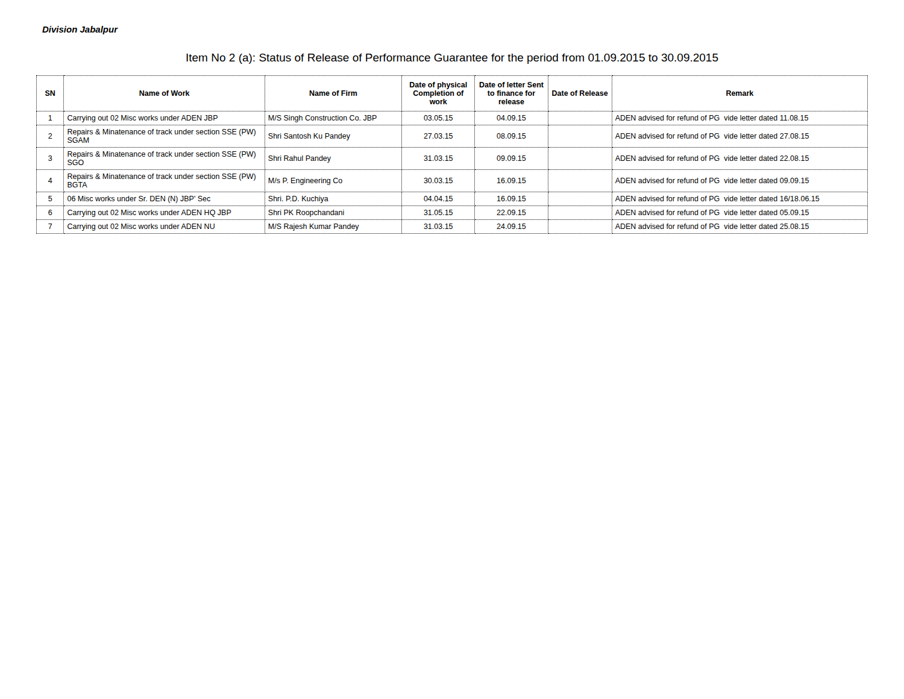Division Jabalpur
Item No 2 (a): Status of Release of Performance Guarantee for the period from 01.09.2015 to 30.09.2015
| SN | Name of Work | Name of Firm | Date of physical Completion of work | Date of letter Sent to finance for release | Date of Release | Remark |
| --- | --- | --- | --- | --- | --- | --- |
| 1 | Carrying out 02 Misc works under ADEN JBP | M/S Singh Construction Co. JBP | 03.05.15 | 04.09.15 | | ADEN advised for refund of PG vide letter dated 11.08.15 |
| 2 | Repairs & Minatenance of track under section SSE (PW) SGAM | Shri Santosh Ku Pandey | 27.03.15 | 08.09.15 | | ADEN advised for refund of PG vide letter dated 27.08.15 |
| 3 | Repairs & Minatenance of track under section SSE (PW) SGO | Shri Rahul Pandey | 31.03.15 | 09.09.15 | | ADEN advised for refund of PG vide letter dated 22.08.15 |
| 4 | Repairs & Minatenance of track under section SSE (PW) BGTA | M/s P. Engineering Co | 30.03.15 | 16.09.15 | | ADEN advised for refund of PG vide letter dated 09.09.15 |
| 5 | 06 Misc works under Sr. DEN (N) JBP' Sec | Shri. P.D. Kuchiya | 04.04.15 | 16.09.15 | | ADEN advised for refund of PG vide letter dated 16/18.06.15 |
| 6 | Carrying out 02 Misc works under ADEN HQ JBP | Shri PK Roopchandani | 31.05.15 | 22.09.15 | | ADEN advised for refund of PG vide letter dated 05.09.15 |
| 7 | Carrying out 02 Misc works under ADEN NU | M/S Rajesh Kumar Pandey | 31.03.15 | 24.09.15 | | ADEN advised for refund of PG vide letter dated 25.08.15 |